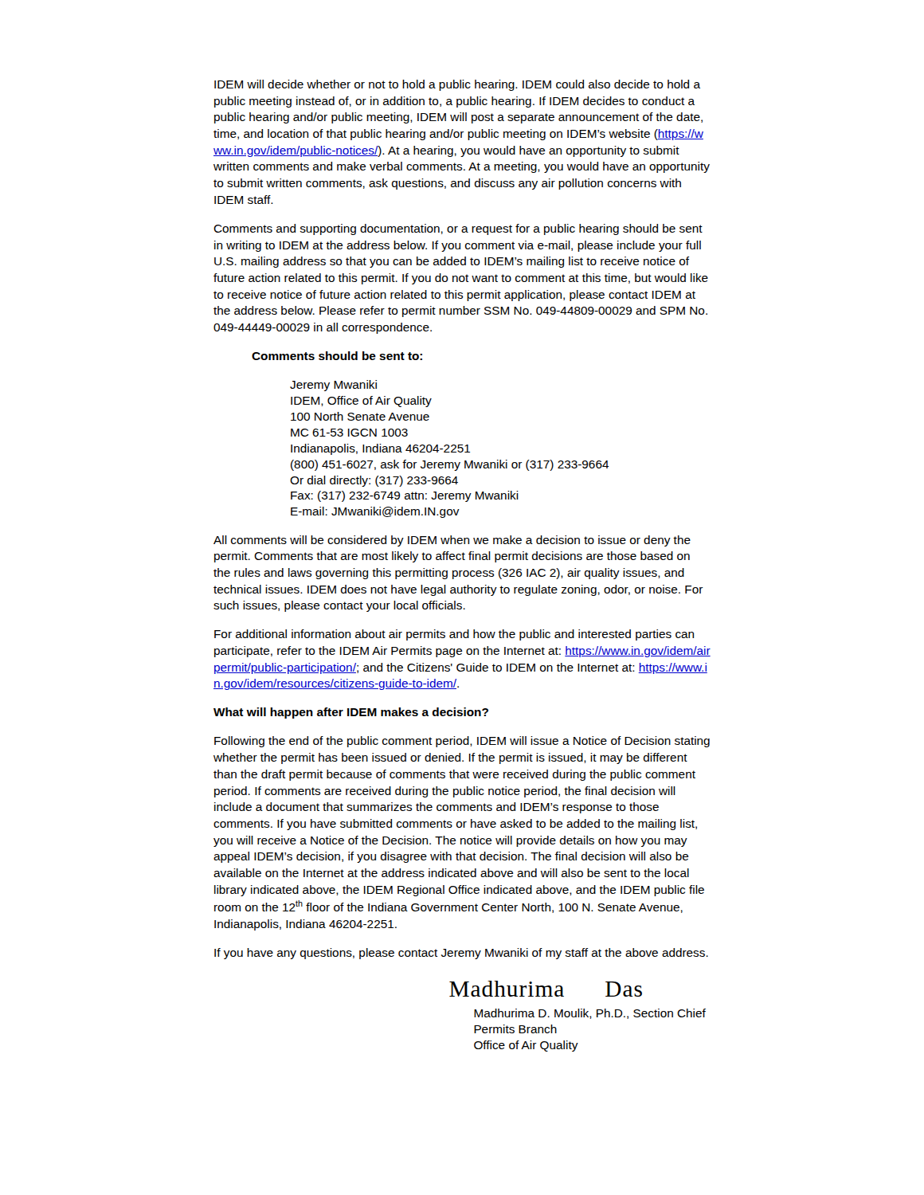IDEM will decide whether or not to hold a public hearing. IDEM could also decide to hold a public meeting instead of, or in addition to, a public hearing. If IDEM decides to conduct a public hearing and/or public meeting, IDEM will post a separate announcement of the date, time, and location of that public hearing and/or public meeting on IDEM’s website (https://www.in.gov/idem/public-notices/). At a hearing, you would have an opportunity to submit written comments and make verbal comments. At a meeting, you would have an opportunity to submit written comments, ask questions, and discuss any air pollution concerns with IDEM staff.
Comments and supporting documentation, or a request for a public hearing should be sent in writing to IDEM at the address below. If you comment via e-mail, please include your full U.S. mailing address so that you can be added to IDEM’s mailing list to receive notice of future action related to this permit. If you do not want to comment at this time, but would like to receive notice of future action related to this permit application, please contact IDEM at the address below. Please refer to permit number SSM No. 049-44809-00029 and SPM No. 049-44449-00029 in all correspondence.
Comments should be sent to:
Jeremy Mwaniki
IDEM, Office of Air Quality
100 North Senate Avenue
MC 61-53 IGCN 1003
Indianapolis, Indiana 46204-2251
(800) 451-6027, ask for Jeremy Mwaniki or (317) 233-9664
Or dial directly: (317) 233-9664
Fax: (317) 232-6749 attn: Jeremy Mwaniki
E-mail: JMwaniki@idem.IN.gov
All comments will be considered by IDEM when we make a decision to issue or deny the permit. Comments that are most likely to affect final permit decisions are those based on the rules and laws governing this permitting process (326 IAC 2), air quality issues, and technical issues. IDEM does not have legal authority to regulate zoning, odor, or noise. For such issues, please contact your local officials.
For additional information about air permits and how the public and interested parties can participate, refer to the IDEM Air Permits page on the Internet at: https://www.in.gov/idem/airpermit/public-participation/; and the Citizens' Guide to IDEM on the Internet at: https://www.in.gov/idem/resources/citizens-guide-to-idem/.
What will happen after IDEM makes a decision?
Following the end of the public comment period, IDEM will issue a Notice of Decision stating whether the permit has been issued or denied. If the permit is issued, it may be different than the draft permit because of comments that were received during the public comment period. If comments are received during the public notice period, the final decision will include a document that summarizes the comments and IDEM’s response to those comments. If you have submitted comments or have asked to be added to the mailing list, you will receive a Notice of the Decision. The notice will provide details on how you may appeal IDEM’s decision, if you disagree with that decision. The final decision will also be available on the Internet at the address indicated above and will also be sent to the local library indicated above, the IDEM Regional Office indicated above, and the IDEM public file room on the 12th floor of the Indiana Government Center North, 100 N. Senate Avenue, Indianapolis, Indiana 46204-2251.
If you have any questions, please contact Jeremy Mwaniki of my staff at the above address.
Madhurima Das
Madhurima D. Moulik, Ph.D., Section Chief
Permits Branch
Office of Air Quality